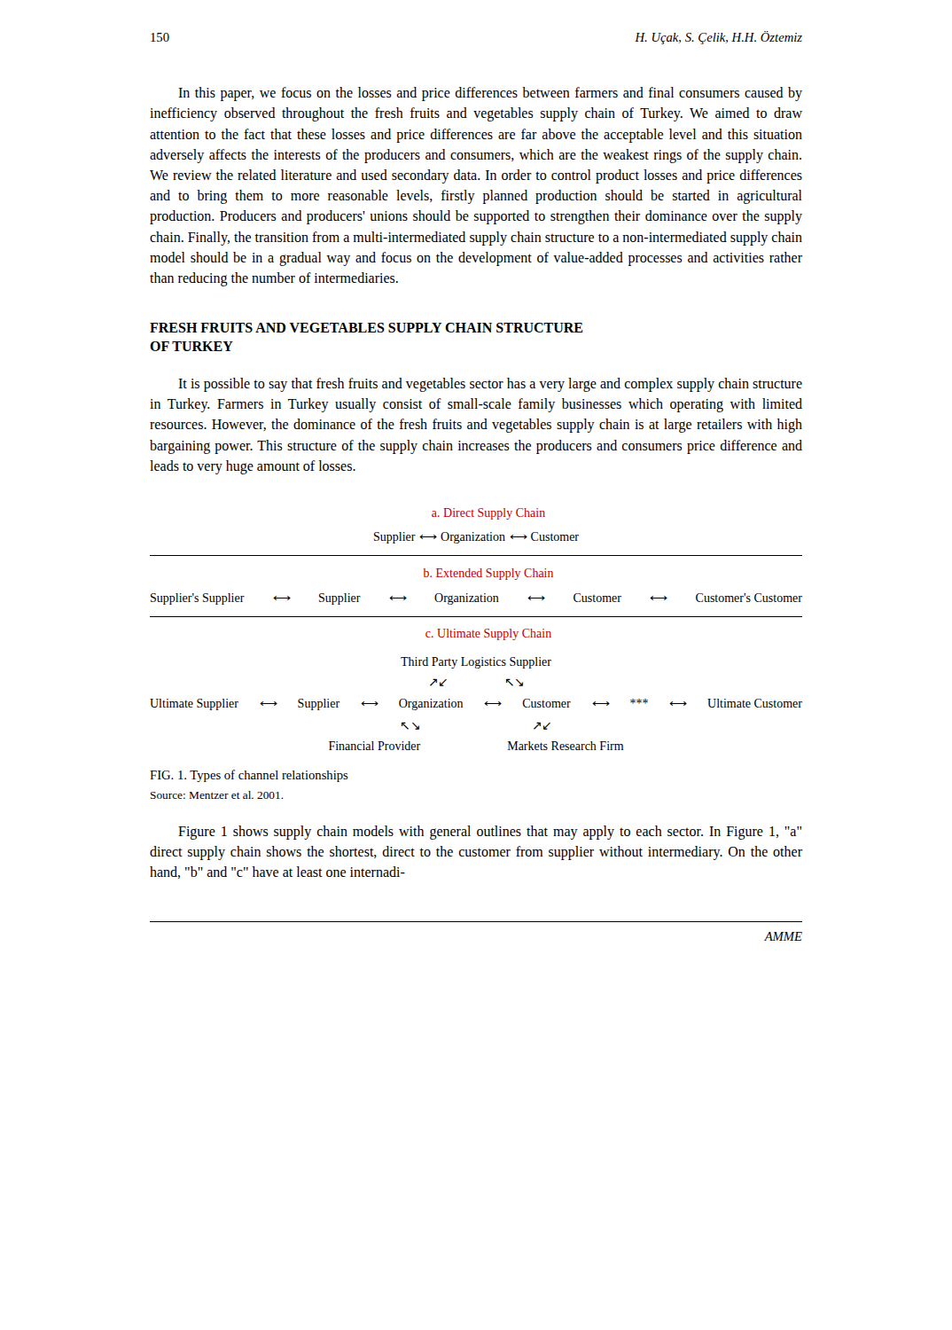150 H. Uçak, S. Çelik, H.H. Öztemiz
In this paper, we focus on the losses and price differences between farmers and final consumers caused by inefficiency observed throughout the fresh fruits and vegetables supply chain of Turkey. We aimed to draw attention to the fact that these losses and price differences are far above the acceptable level and this situation adversely affects the interests of the producers and consumers, which are the weakest rings of the supply chain. We review the related literature and used secondary data. In order to control product losses and price differences and to bring them to more reasonable levels, firstly planned production should be started in agricultural production. Producers and producers' unions should be supported to strengthen their dominance over the supply chain. Finally, the transition from a multi-intermediated supply chain structure to a non-intermediated supply chain model should be in a gradual way and focus on the development of value-added processes and activities rather than reducing the number of intermediaries.
Fresh Fruits and Vegetables Supply Chain Structure
of Turkey
It is possible to say that fresh fruits and vegetables sector has a very large and complex supply chain structure in Turkey. Farmers in Turkey usually consist of small-scale family businesses which operating with limited resources. However, the dominance of the fresh fruits and vegetables supply chain is at large retailers with high bargaining power. This structure of the supply chain increases the producers and consumers price difference and leads to very huge amount of losses.
a. Direct Supply Chain
Supplier ⟷ Organization ⟷ Customer
b. Extended Supply Chain
Supplier's Supplier ⟷ Supplier ⟷ Organization ⟷ Customer ⟷ Customer's Customer
c. Ultimate Supply Chain
Third Party Logistics Supplier
↗↙ ↖↘
Ultimate Supplier ⟷ Supplier ⟷ Organization ⟷ Customer ⟷ *** ⟷ Ultimate Customer
↖↘ ↗↙
Financial Provider Markets Research Firm
FIG. 1. Types of channel relationships Source: Mentzer et al. 2001.
Figure 1 shows supply chain models with general outlines that may apply to each sector. In Figure 1, "a" direct supply chain shows the shortest, direct to the customer from supplier without intermediary. On the other hand, "b" and "c" have at least one internadi-
AMME